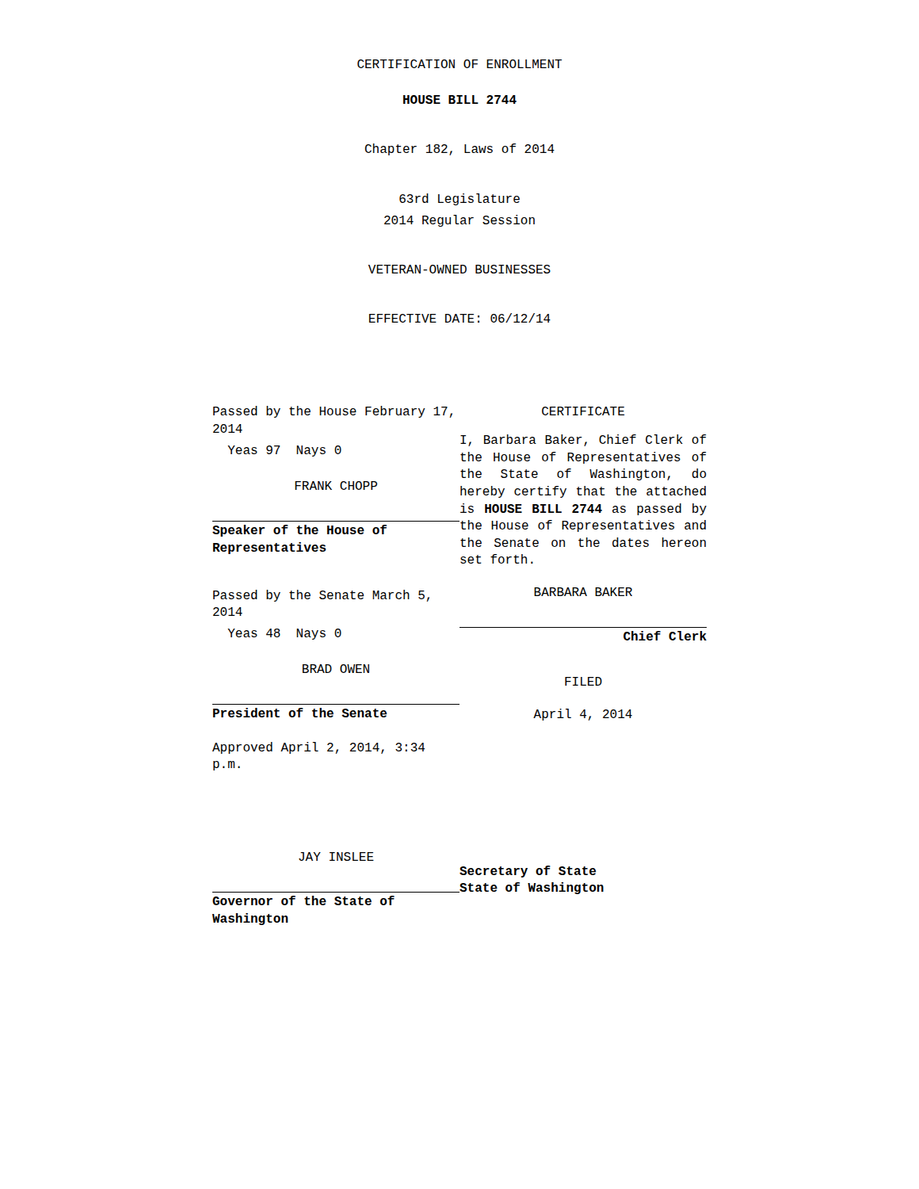CERTIFICATION OF ENROLLMENT
HOUSE BILL 2744
Chapter 182, Laws of 2014
63rd Legislature
2014 Regular Session
VETERAN-OWNED BUSINESSES
EFFECTIVE DATE: 06/12/14
| Passed by the House February 17, 2014 Yeas 97 Nays 0 FRANK CHOPP Speaker of the House of Representatives Passed by the Senate March 5, 2014 Yeas 48 Nays 0 BRAD OWEN President of the Senate Approved April 2, 2014, 3:34 p.m. | CERTIFICATE I, Barbara Baker, Chief Clerk of the House of Representatives of the State of Washington, do hereby certify that the attached is HOUSE BILL 2744 as passed by the House of Representatives and the Senate on the dates hereon set forth. BARBARA BAKER Chief Clerk FILED April 4, 2014 |
| JAY INSLEE Governor of the State of Washington | Secretary of State State of Washington |